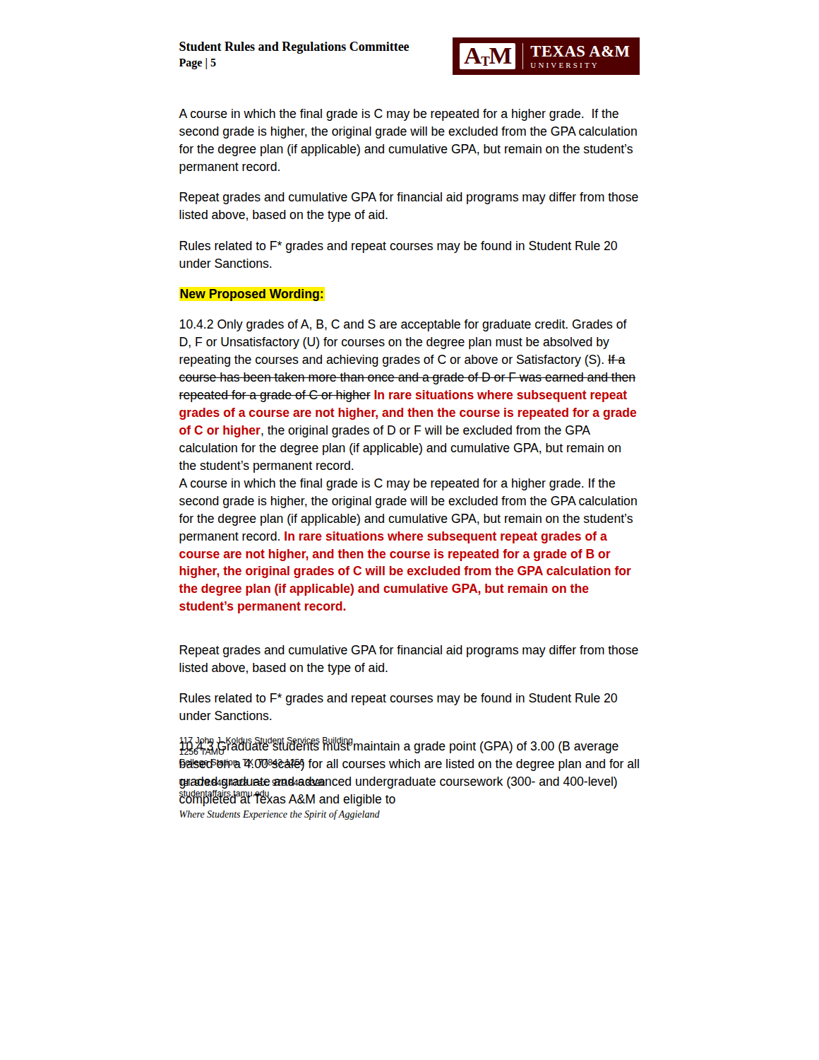Student Rules and Regulations Committee
Page | 5
ATM
TEXAS A&M UNIVERSITY
A course in which the final grade is C may be repeated for a higher grade. If the second grade is higher, the original grade will be excluded from the GPA calculation for the degree plan (if applicable) and cumulative GPA, but remain on the student’s permanent record.
Repeat grades and cumulative GPA for financial aid programs may differ from those listed above, based on the type of aid.
Rules related to F* grades and repeat courses may be found in Student Rule 20 under Sanctions.
New Proposed Wording:
10.4.2 Only grades of A, B, C and S are acceptable for graduate credit. Grades of D, F or Unsatisfactory (U) for courses on the degree plan must be absolved by repeating the courses and achieving grades of C or above or Satisfactory (S). If a course has been taken more than once and a grade of D or F was earned and then repeated for a grade of C or higher In rare situations where subsequent repeat grades of a course are not higher, and then the course is repeated for a grade of C or higher, the original grades of D or F will be excluded from the GPA calculation for the degree plan (if applicable) and cumulative GPA, but remain on the student’s permanent record.
A course in which the final grade is C may be repeated for a higher grade. If the second grade is higher, the original grade will be excluded from the GPA calculation for the degree plan (if applicable) and cumulative GPA, but remain on the student’s permanent record. In rare situations where subsequent repeat grades of a course are not higher, and then the course is repeated for a grade of B or higher, the original grades of C will be excluded from the GPA calculation for the degree plan (if applicable) and cumulative GPA, but remain on the student’s permanent record.
Repeat grades and cumulative GPA for financial aid programs may differ from those listed above, based on the type of aid.
Rules related to F* grades and repeat courses may be found in Student Rule 20 under Sanctions.
10.4.3 Graduate students must maintain a grade point (GPA) of 3.00 (B average based on a 4.00 scale) for all courses which are listed on the degree plan and for all graded graduate and advanced undergraduate coursework (300- and 400-level) completed at Texas A&M and eligible to
117 John J. Koldus Student Services Building
1256 TAMU
College Station, TX 77843-1256
Tel. 979.845.4728 Fax. 979.845.3320
studentaffairs.tamu.edu
Where Students Experience the Spirit of Aggieland